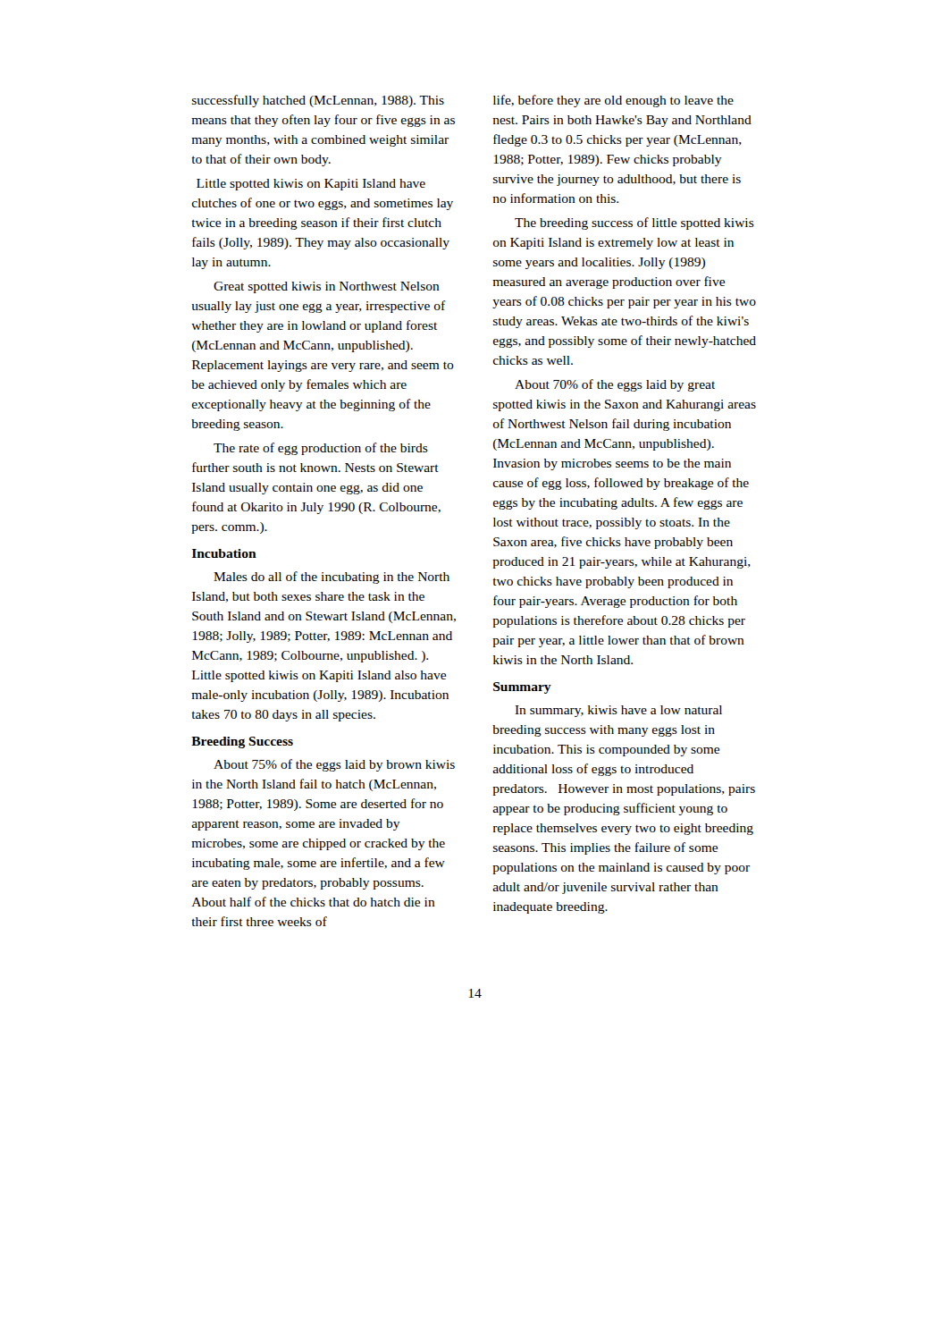successfully hatched (McLennan, 1988). This means that they often lay four or five eggs in as many months, with a combined weight similar to that of their own body.
Little spotted kiwis on Kapiti Island have clutches of one or two eggs, and sometimes lay twice in a breeding season if their first clutch fails (Jolly, 1989). They may also occasionally lay in autumn.
Great spotted kiwis in Northwest Nelson usually lay just one egg a year, irrespective of whether they are in lowland or upland forest (McLennan and McCann, unpublished). Replacement layings are very rare, and seem to be achieved only by females which are exceptionally heavy at the beginning of the breeding season.
The rate of egg production of the birds further south is not known. Nests on Stewart Island usually contain one egg, as did one found at Okarito in July 1990 (R. Colbourne, pers. comm.).
Incubation
Males do all of the incubating in the North Island, but both sexes share the task in the South Island and on Stewart Island (McLennan, 1988; Jolly, 1989; Potter, 1989: McLennan and McCann, 1989; Colbourne, unpublished. ). Little spotted kiwis on Kapiti Island also have male-only incubation (Jolly, 1989). Incubation takes 70 to 80 days in all species.
Breeding Success
About 75% of the eggs laid by brown kiwis in the North Island fail to hatch (McLennan, 1988; Potter, 1989). Some are deserted for no apparent reason, some are invaded by microbes, some are chipped or cracked by the incubating male, some are infertile, and a few are eaten by predators, probably possums. About half of the chicks that do hatch die in their first three weeks of
life, before they are old enough to leave the nest. Pairs in both Hawke's Bay and Northland fledge 0.3 to 0.5 chicks per year (McLennan, 1988; Potter, 1989). Few chicks probably survive the journey to adulthood, but there is no information on this.
The breeding success of little spotted kiwis on Kapiti Island is extremely low at least in some years and localities. Jolly (1989) measured an average production over five years of 0.08 chicks per pair per year in his two study areas. Wekas ate two-thirds of the kiwi's eggs, and possibly some of their newly-hatched chicks as well.
About 70% of the eggs laid by great spotted kiwis in the Saxon and Kahurangi areas of Northwest Nelson fail during incubation (McLennan and McCann, unpublished). Invasion by microbes seems to be the main cause of egg loss, followed by breakage of the eggs by the incubating adults. A few eggs are lost without trace, possibly to stoats. In the Saxon area, five chicks have probably been produced in 21 pair-years, while at Kahurangi, two chicks have probably been produced in four pair-years. Average production for both populations is therefore about 0.28 chicks per pair per year, a little lower than that of brown kiwis in the North Island.
Summary
In summary, kiwis have a low natural breeding success with many eggs lost in incubation. This is compounded by some additional loss of eggs to introduced predators. However in most populations, pairs appear to be producing sufficient young to replace themselves every two to eight breeding seasons. This implies the failure of some populations on the mainland is caused by poor adult and/or juvenile survival rather than inadequate breeding.
14